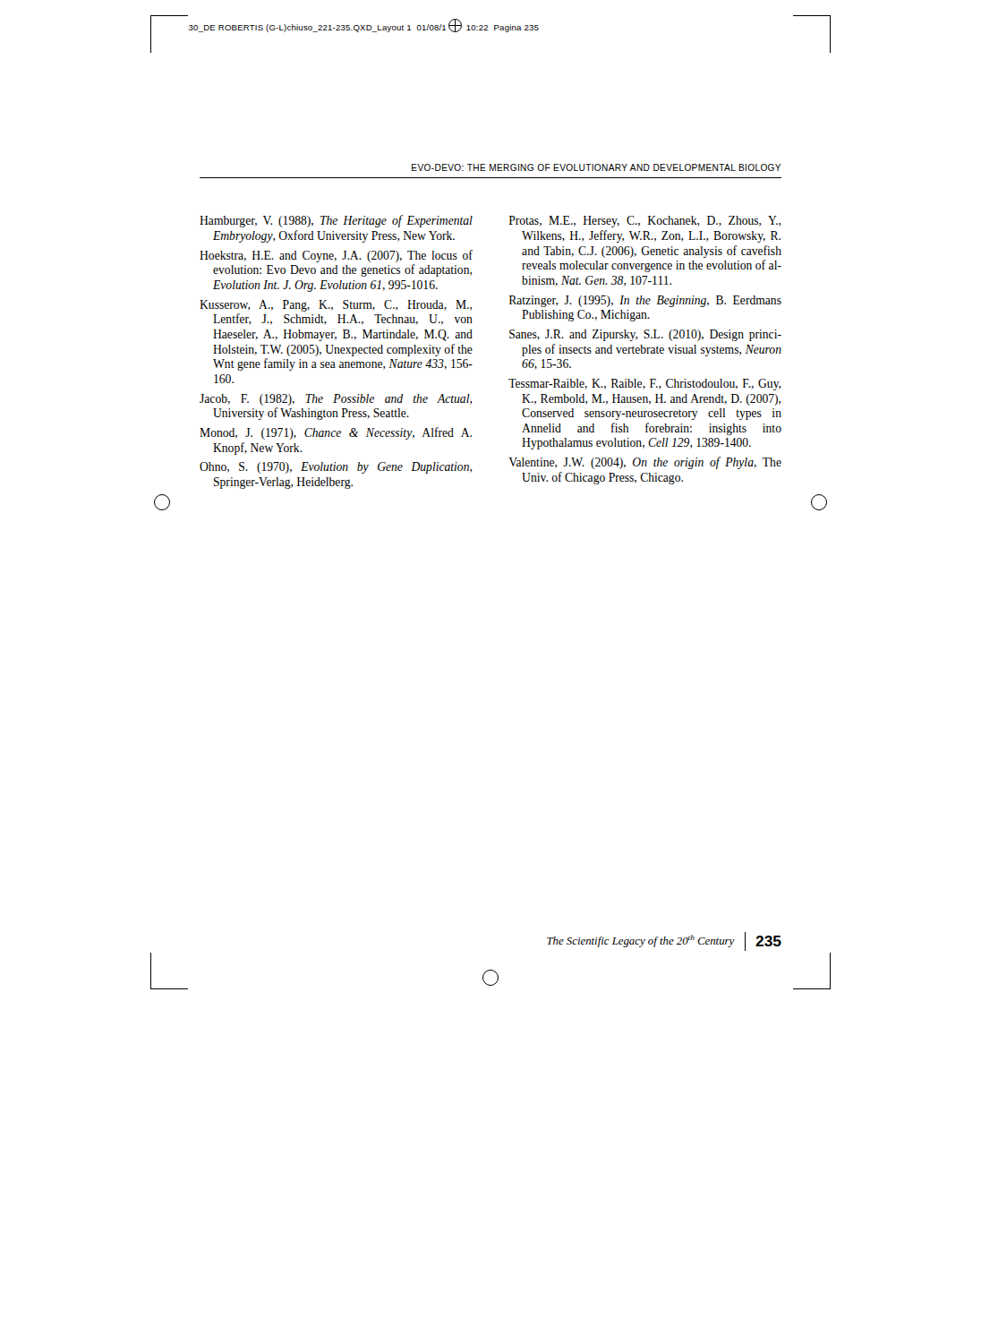30_DE ROBERTIS (G-L)chiuso_221-235.QXD_Layout 1 01/08/1 10:22 Pagina 235
Evo-Devo: The Merging of Evolutionary and Developmental Biology
Hamburger, V. (1988), The Heritage of Experimental Embryology, Oxford University Press, New York.
Hoekstra, H.E. and Coyne, J.A. (2007), The locus of evolution: Evo Devo and the genetics of adaptation, Evolution Int. J. Org. Evolution 61, 995-1016.
Kusserow, A., Pang, K., Sturm, C., Hrouda, M., Lentfer, J., Schmidt, H.A., Technau, U., von Haeseler, A., Hobmayer, B., Martindale, M.Q. and Holstein, T.W. (2005), Unexpected complexity of the Wnt gene family in a sea anemone, Nature 433, 156-160.
Jacob, F. (1982), The Possible and the Actual, University of Washington Press, Seattle.
Monod, J. (1971), Chance & Necessity, Alfred A. Knopf, New York.
Ohno, S. (1970), Evolution by Gene Duplication, Springer-Verlag, Heidelberg.
Protas, M.E., Hersey, C., Kochanek, D., Zhous, Y., Wilkens, H., Jeffery, W.R., Zon, L.I., Borowsky, R. and Tabin, C.J. (2006), Genetic analysis of cavefish reveals molecular convergence in the evolution of albinism, Nat. Gen. 38, 107-111.
Ratzinger, J. (1995), In the Beginning, B. Eerdmans Publishing Co., Michigan.
Sanes, J.R. and Zipursky, S.L. (2010), Design principles of insects and vertebrate visual systems, Neuron 66, 15-36.
Tessmar-Raible, K., Raible, F., Christodoulou, F., Guy, K., Rembold, M., Hausen, H. and Arendt, D. (2007), Conserved sensory-neurosecretory cell types in Annelid and fish forebrain: insights into Hypothalamus evolution, Cell 129, 1389-1400.
Valentine, J.W. (2004), On the origin of Phyla, The Univ. of Chicago Press, Chicago.
The Scientific Legacy of the 20th Century 235